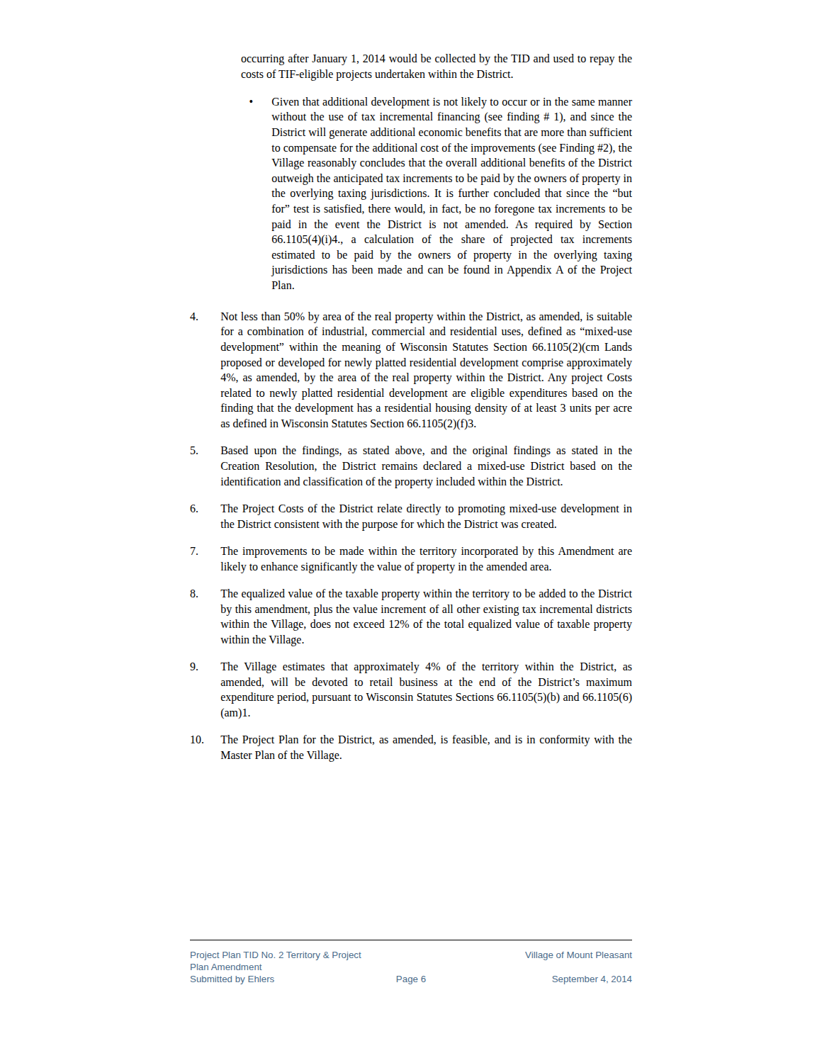occurring after January 1, 2014 would be collected by the TID and used to repay the costs of TIF-eligible projects undertaken within the District.
Given that additional development is not likely to occur or in the same manner without the use of tax incremental financing (see finding # 1), and since the District will generate additional economic benefits that are more than sufficient to compensate for the additional cost of the improvements (see Finding #2), the Village reasonably concludes that the overall additional benefits of the District outweigh the anticipated tax increments to be paid by the owners of property in the overlying taxing jurisdictions. It is further concluded that since the “but for” test is satisfied, there would, in fact, be no foregone tax increments to be paid in the event the District is not amended. As required by Section 66.1105(4)(i)4., a calculation of the share of projected tax increments estimated to be paid by the owners of property in the overlying taxing jurisdictions has been made and can be found in Appendix A of the Project Plan.
Not less than 50% by area of the real property within the District, as amended, is suitable for a combination of industrial, commercial and residential uses, defined as “mixed-use development” within the meaning of Wisconsin Statutes Section 66.1105(2)(cm Lands proposed or developed for newly platted residential development comprise approximately 4%, as amended, by the area of the real property within the District. Any project Costs related to newly platted residential development are eligible expenditures based on the finding that the development has a residential housing density of at least 3 units per acre as defined in Wisconsin Statutes Section 66.1105(2)(f)3.
Based upon the findings, as stated above, and the original findings as stated in the Creation Resolution, the District remains declared a mixed-use District based on the identification and classification of the property included within the District.
The Project Costs of the District relate directly to promoting mixed-use development in the District consistent with the purpose for which the District was created.
The improvements to be made within the territory incorporated by this Amendment are likely to enhance significantly the value of property in the amended area.
The equalized value of the taxable property within the territory to be added to the District by this amendment, plus the value increment of all other existing tax incremental districts within the Village, does not exceed 12% of the total equalized value of taxable property within the Village.
The Village estimates that approximately 4% of the territory within the District, as amended, will be devoted to retail business at the end of the District’s maximum expenditure period, pursuant to Wisconsin Statutes Sections 66.1105(5)(b) and 66.1105(6)(am)1.
The Project Plan for the District, as amended, is feasible, and is in conformity with the Master Plan of the Village.
| Project Plan TID No. 2 Territory & Project Plan Amendment | | Village of Mount Pleasant |
| Submitted by Ehlers | Page 6 | September 4, 2014 |